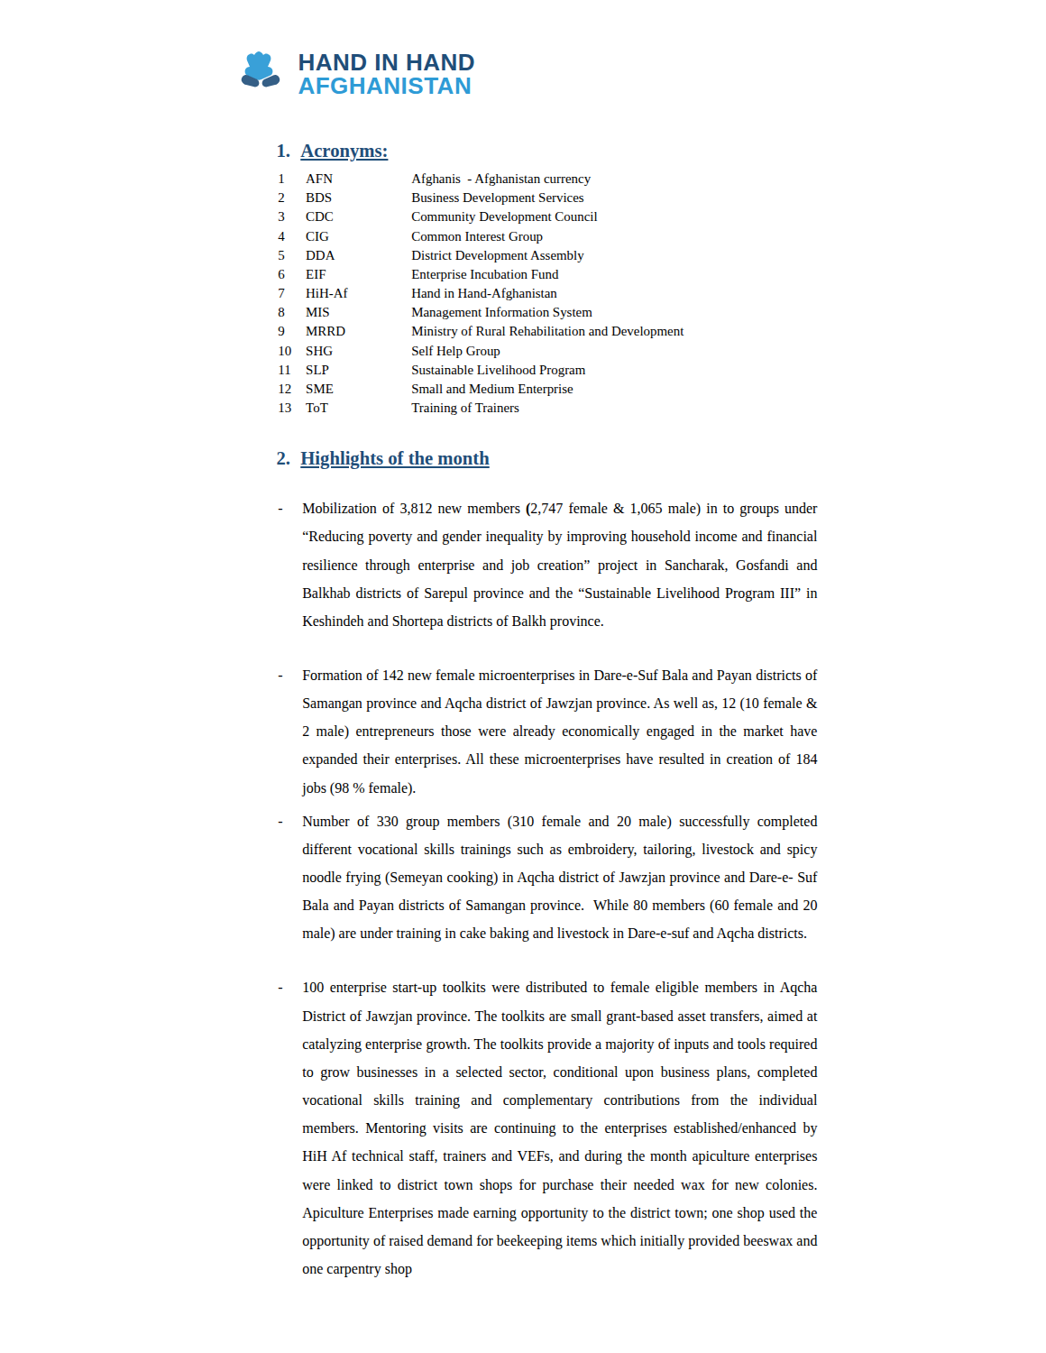HAND IN HAND
AFGHANISTAN
1. Acronyms:
| 1 | AFN | Afghanis - Afghanistan currency |
| 2 | BDS | Business Development Services |
| 3 | CDC | Community Development Council |
| 4 | CIG | Common Interest Group |
| 5 | DDA | District Development Assembly |
| 6 | EIF | Enterprise Incubation Fund |
| 7 | HiH-Af | Hand in Hand-Afghanistan |
| 8 | MIS | Management Information System |
| 9 | MRRD | Ministry of Rural Rehabilitation and Development |
| 10 | SHG | Self Help Group |
| 11 | SLP | Sustainable Livelihood Program |
| 12 | SME | Small and Medium Enterprise |
| 13 | ToT | Training of Trainers |
2. Highlights of the month
Mobilization of 3,812 new members (2,747 female & 1,065 male) in to groups under “Reducing poverty and gender inequality by improving household income and financial resilience through enterprise and job creation” project in Sancharak, Gosfandi and Balkhab districts of Sarepul province and the “Sustainable Livelihood Program III” in Keshindeh and Shortepa districts of Balkh province.
Formation of 142 new female microenterprises in Dare-e-Suf Bala and Payan districts of Samangan province and Aqcha district of Jawzjan province. As well as, 12 (10 female & 2 male) entrepreneurs those were already economically engaged in the market have expanded their enterprises. All these microenterprises have resulted in creation of 184 jobs (98 % female).
Number of 330 group members (310 female and 20 male) successfully completed different vocational skills trainings such as embroidery, tailoring, livestock and spicy noodle frying (Semeyan cooking) in Aqcha district of Jawzjan province and Dare-e- Suf Bala and Payan districts of Samangan province. While 80 members (60 female and 20 male) are under training in cake baking and livestock in Dare-e-suf and Aqcha districts.
100 enterprise start-up toolkits were distributed to female eligible members in Aqcha District of Jawzjan province. The toolkits are small grant-based asset transfers, aimed at catalyzing enterprise growth. The toolkits provide a majority of inputs and tools required to grow businesses in a selected sector, conditional upon business plans, completed vocational skills training and complementary contributions from the individual members. Mentoring visits are continuing to the enterprises established/enhanced by HiH Af technical staff, trainers and VEFs, and during the month apiculture enterprises were linked to district town shops for purchase their needed wax for new colonies. Apiculture Enterprises made earning opportunity to the district town; one shop used the opportunity of raised demand for beekeeping items which initially provided beeswax and one carpentry shop